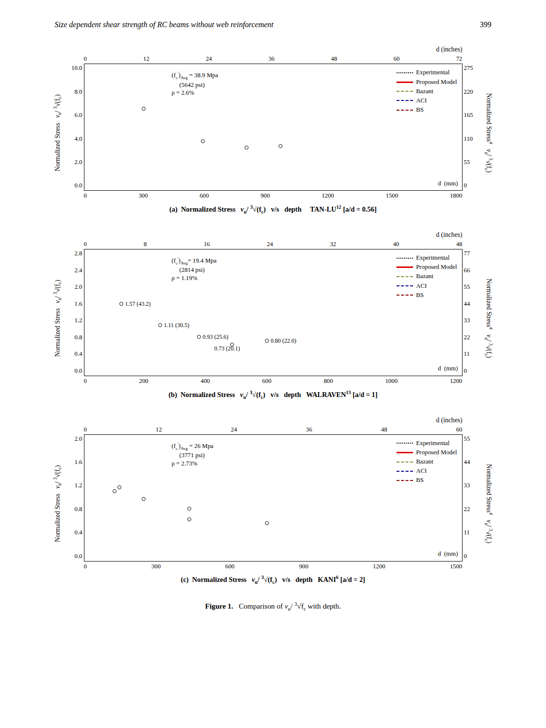Size dependent shear strength of RC beams without web reinforcement 399
d (inches)
0122436486072
Normalized Stress vu/ 3 (fc)
10.08.06.04.02.00.0
Normalized Stress# vu/ 3 (fc)
275220165110550
(fc')Avg = 38.9 Mpa
(5642 psi)
ρ = 2.6%
Experimental
Proposed Model
Bazant
ACI
BS
d (mm)
0300600900120015001800
(a) Normalized Stress vu/ 3 (fc) v/s depth TAN-LU12 [a/d = 0.56]
d (inches)
081624324048
Normalized Stress vu/ 3 (fc)
2.82.42.01.61.20.80.40.0
Normalized Stress# vu/ 3 (fc)
776655443322110
(fc')Avg= 19.4 Mpa
(2814 psi)
ρ = 1.19%
Experimental
Proposed Model
Bazant
ACI
BS
d (mm)
1.57 (43.2)
1.11 (30.5)
0.93 (25.6)
0.73 (20.1)
0.80 (22.0)
020040060080010001200
(b) Normalized Stress vu/ 3 (fc) v/s depth WALRAVEN13 [a/d = 1]
d (inches)
01224364860
Normalized Stress vu/ 3 (fc)
2.01.61.20.80.40.0
Normalized Stress# vu/ 3 (fc)
55443322110
(fc')Avg = 26 Mpa
(3771 psi)
ρ = 2.73%
Experimental
Proposed Model
Bazant
ACI
BS
d (mm)
030060090012001500
(c) Normalized Stress vu/ 3 (fc) v/s depth KANI6 [a/d = 2]
Figure 1. Comparison of vu/ 3 fc with depth.